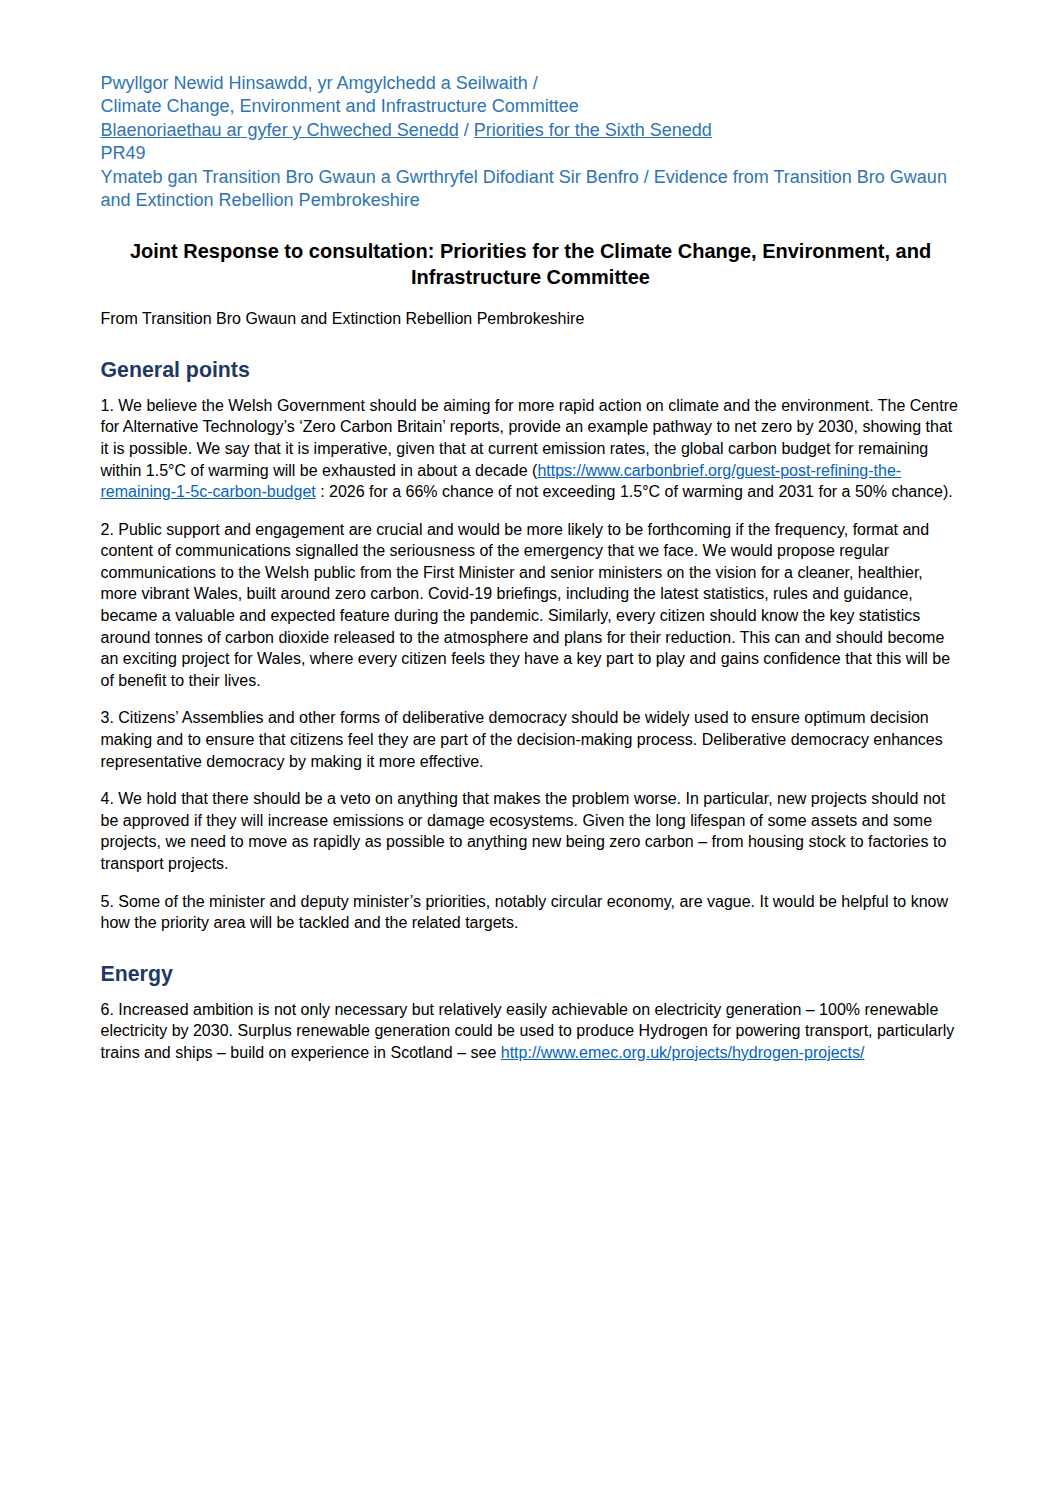Pwyllgor Newid Hinsawdd, yr Amgylchedd a Seilwaith / Climate Change, Environment and Infrastructure Committee Blaenoriaethau ar gyfer y Chweched Senedd / Priorities for the Sixth Senedd PR49 Ymateb gan Transition Bro Gwaun a Gwrthryfel Difodiant Sir Benfro / Evidence from Transition Bro Gwaun and Extinction Rebellion Pembrokeshire
Joint Response to consultation: Priorities for the Climate Change, Environment, and Infrastructure Committee
From Transition Bro Gwaun and Extinction Rebellion Pembrokeshire
General points
1. We believe the Welsh Government should be aiming for more rapid action on climate and the environment. The Centre for Alternative Technology’s ‘Zero Carbon Britain’ reports, provide an example pathway to net zero by 2030, showing that it is possible. We say that it is imperative, given that at current emission rates, the global carbon budget for remaining within 1.5°C of warming will be exhausted in about a decade (https://www.carbonbrief.org/guest-post-refining-the-remaining-1-5c-carbon-budget : 2026 for a 66% chance of not exceeding 1.5°C of warming and 2031 for a 50% chance).
2. Public support and engagement are crucial and would be more likely to be forthcoming if the frequency, format and content of communications signalled the seriousness of the emergency that we face. We would propose regular communications to the Welsh public from the First Minister and senior ministers on the vision for a cleaner, healthier, more vibrant Wales, built around zero carbon. Covid-19 briefings, including the latest statistics, rules and guidance, became a valuable and expected feature during the pandemic. Similarly, every citizen should know the key statistics around tonnes of carbon dioxide released to the atmosphere and plans for their reduction. This can and should become an exciting project for Wales, where every citizen feels they have a key part to play and gains confidence that this will be of benefit to their lives.
3. Citizens’ Assemblies and other forms of deliberative democracy should be widely used to ensure optimum decision making and to ensure that citizens feel they are part of the decision-making process. Deliberative democracy enhances representative democracy by making it more effective.
4. We hold that there should be a veto on anything that makes the problem worse. In particular, new projects should not be approved if they will increase emissions or damage ecosystems. Given the long lifespan of some assets and some projects, we need to move as rapidly as possible to anything new being zero carbon – from housing stock to factories to transport projects.
5. Some of the minister and deputy minister’s priorities, notably circular economy, are vague. It would be helpful to know how the priority area will be tackled and the related targets.
Energy
6. Increased ambition is not only necessary but relatively easily achievable on electricity generation – 100% renewable electricity by 2030. Surplus renewable generation could be used to produce Hydrogen for powering transport, particularly trains and ships – build on experience in Scotland – see http://www.emec.org.uk/projects/hydrogen-projects/